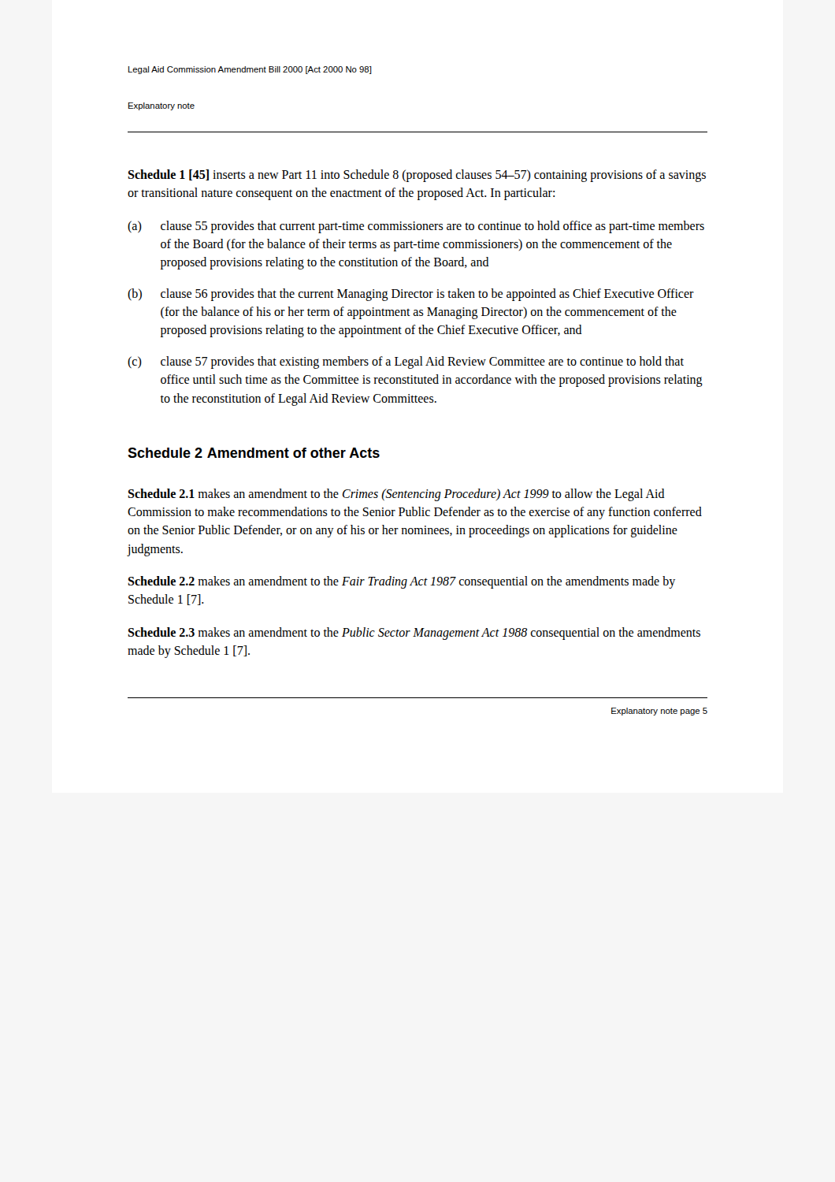Legal Aid Commission Amendment Bill 2000 [Act 2000 No 98]
Explanatory note
Schedule 1 [45] inserts a new Part 11 into Schedule 8 (proposed clauses 54–57) containing provisions of a savings or transitional nature consequent on the enactment of the proposed Act. In particular:
(a) clause 55 provides that current part-time commissioners are to continue to hold office as part-time members of the Board (for the balance of their terms as part-time commissioners) on the commencement of the proposed provisions relating to the constitution of the Board, and
(b) clause 56 provides that the current Managing Director is taken to be appointed as Chief Executive Officer (for the balance of his or her term of appointment as Managing Director) on the commencement of the proposed provisions relating to the appointment of the Chief Executive Officer, and
(c) clause 57 provides that existing members of a Legal Aid Review Committee are to continue to hold that office until such time as the Committee is reconstituted in accordance with the proposed provisions relating to the reconstitution of Legal Aid Review Committees.
Schedule 2 Amendment of other Acts
Schedule 2.1 makes an amendment to the Crimes (Sentencing Procedure) Act 1999 to allow the Legal Aid Commission to make recommendations to the Senior Public Defender as to the exercise of any function conferred on the Senior Public Defender, or on any of his or her nominees, in proceedings on applications for guideline judgments.
Schedule 2.2 makes an amendment to the Fair Trading Act 1987 consequential on the amendments made by Schedule 1 [7].
Schedule 2.3 makes an amendment to the Public Sector Management Act 1988 consequential on the amendments made by Schedule 1 [7].
Explanatory note page 5